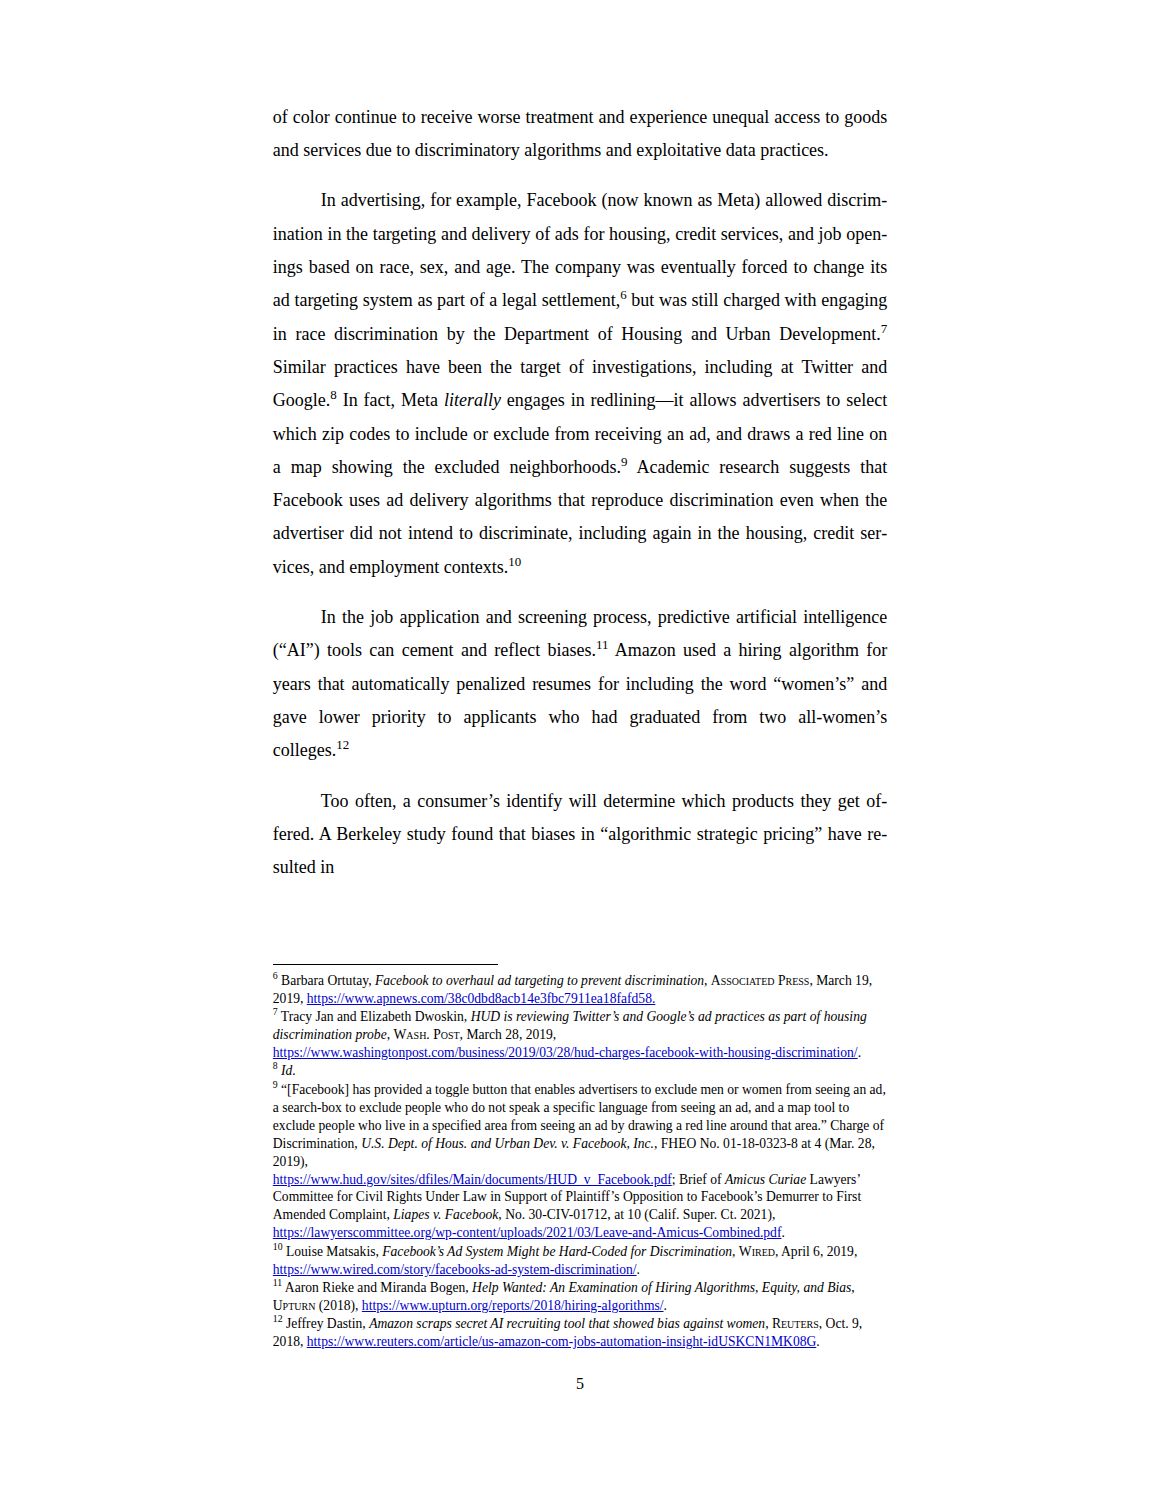of color continue to receive worse treatment and experience unequal access to goods and services due to discriminatory algorithms and exploitative data practices.
In advertising, for example, Facebook (now known as Meta) allowed discrimination in the targeting and delivery of ads for housing, credit services, and job openings based on race, sex, and age. The company was eventually forced to change its ad targeting system as part of a legal settlement,6 but was still charged with engaging in race discrimination by the Department of Housing and Urban Development.7 Similar practices have been the target of investigations, including at Twitter and Google.8 In fact, Meta literally engages in redlining—it allows advertisers to select which zip codes to include or exclude from receiving an ad, and draws a red line on a map showing the excluded neighborhoods.9 Academic research suggests that Facebook uses ad delivery algorithms that reproduce discrimination even when the advertiser did not intend to discriminate, including again in the housing, credit services, and employment contexts.10
In the job application and screening process, predictive artificial intelligence (“AI”) tools can cement and reflect biases.11 Amazon used a hiring algorithm for years that automatically penalized resumes for including the word “women’s” and gave lower priority to applicants who had graduated from two all-women’s colleges.12
Too often, a consumer’s identify will determine which products they get offered. A Berkeley study found that biases in “algorithmic strategic pricing” have resulted in
6 Barbara Ortutay, Facebook to overhaul ad targeting to prevent discrimination, Associated Press, March 19, 2019, https://www.apnews.com/38c0dbd8acb14e3fbc7911ea18fafd58.
7 Tracy Jan and Elizabeth Dwoskin, HUD is reviewing Twitter’s and Google’s ad practices as part of housing discrimination probe, Wash. Post, March 28, 2019,
https://www.washingtonpost.com/business/2019/03/28/hud-charges-facebook-with-housing-discrimination/.
8 Id.
9 “[Facebook] has provided a toggle button that enables advertisers to exclude men or women from seeing an ad, a search-box to exclude people who do not speak a specific language from seeing an ad, and a map tool to exclude people who live in a specified area from seeing an ad by drawing a red line around that area.” Charge of Discrimination, U.S. Dept. of Hous. and Urban Dev. v. Facebook, Inc., FHEO No. 01-18-0323-8 at 4 (Mar. 28, 2019),
https://www.hud.gov/sites/dfiles/Main/documents/HUD_v_Facebook.pdf; Brief of Amicus Curiae Lawyers’ Committee for Civil Rights Under Law in Support of Plaintiff’s Opposition to Facebook’s Demurrer to First Amended Complaint, Liapes v. Facebook, No. 30-CIV-01712, at 10 (Calif. Super. Ct. 2021), https://lawyerscommittee.org/wp-content/uploads/2021/03/Leave-and-Amicus-Combined.pdf.
10 Louise Matsakis, Facebook’s Ad System Might be Hard-Coded for Discrimination, Wired, April 6, 2019, https://www.wired.com/story/facebooks-ad-system-discrimination/.
11 Aaron Rieke and Miranda Bogen, Help Wanted: An Examination of Hiring Algorithms, Equity, and Bias, Upturn (2018), https://www.upturn.org/reports/2018/hiring-algorithms/.
12 Jeffrey Dastin, Amazon scraps secret AI recruiting tool that showed bias against women, Reuters, Oct. 9, 2018, https://www.reuters.com/article/us-amazon-com-jobs-automation-insight-idUSKCN1MK08G.
5